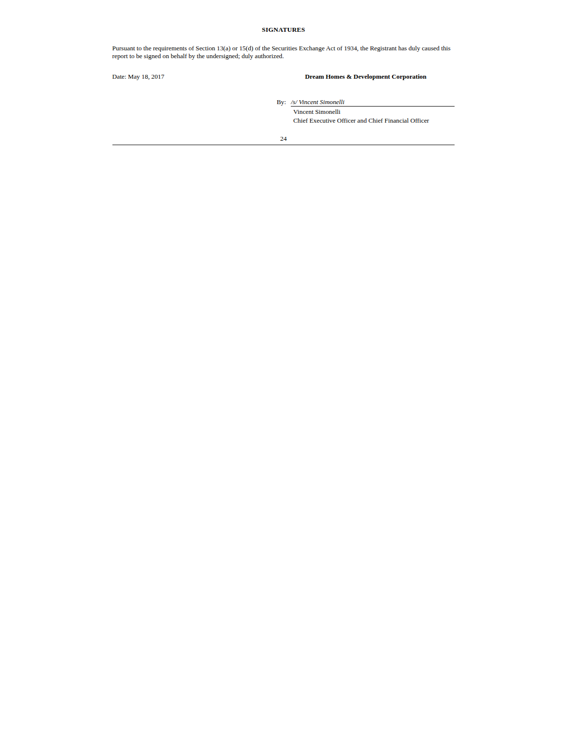SIGNATURES
Pursuant to the requirements of Section 13(a) or 15(d) of the Securities Exchange Act of 1934, the Registrant has duly caused this report to be signed on behalf by the undersigned; duly authorized.
| Date: May 18, 2017 | Dream Homes & Development Corporation / By: / /s/ Vincent Simonelli / Vincent Simonelli Chief Executive Officer and Chief Financial Officer |
24